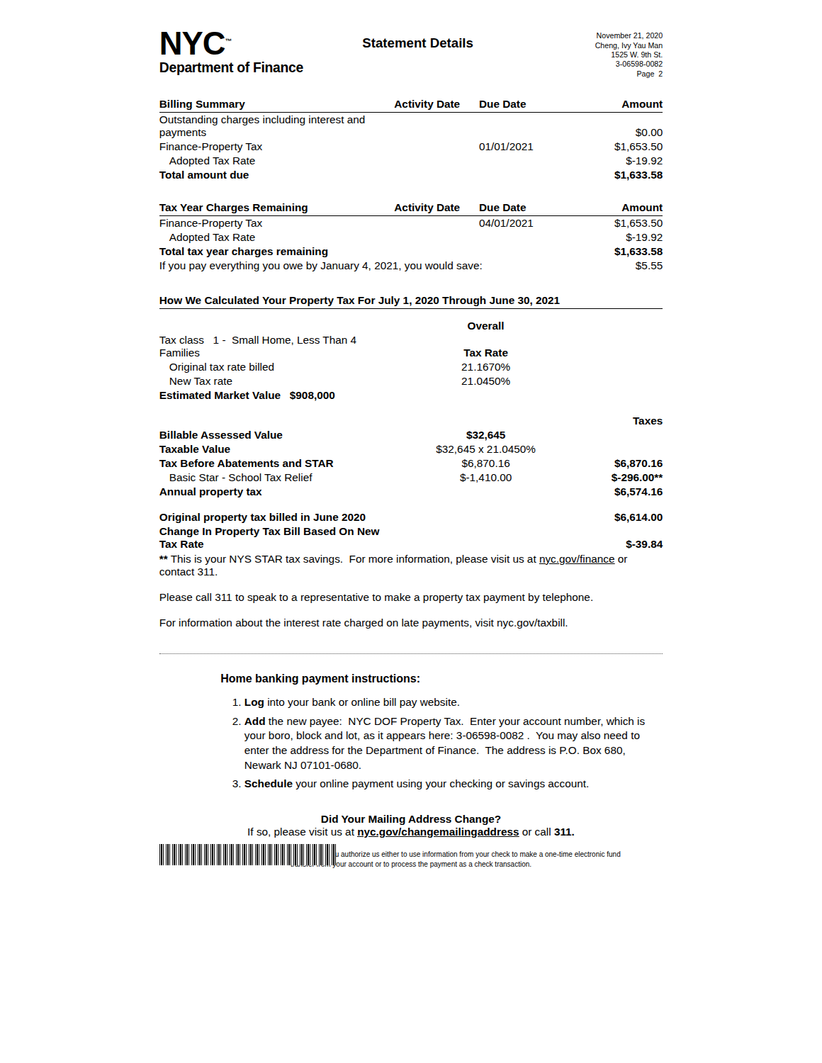NYC™
Department of Finance
Statement Details
November 21, 2020
Cheng, Ivy Yau Man
1525 W. 9th St.
3-06598-0082
Page 2
| Billing Summary | Activity Date | Due Date | Amount |
| --- | --- | --- | --- |
| Outstanding charges including interest and payments | | | $0.00 |
| Finance-Property Tax | | 01/01/2021 | $1,653.50 |
| Adopted Tax Rate | | | $-19.92 |
| Total amount due | | | $1,633.58 |
| Tax Year Charges Remaining | Activity Date | Due Date | Amount |
| --- | --- | --- | --- |
| Finance-Property Tax | | 04/01/2021 | $1,653.50 |
| Adopted Tax Rate | | | $-19.92 |
| Total tax year charges remaining | | | $1,633.58 |
| If you pay everything you owe by January 4, 2021, you would save: | $5.55 |
How We Calculated Your Property Tax For July 1, 2020 Through June 30, 2021
| | Overall | |
| Tax class 1 - Small Home, Less Than 4 Families | Tax Rate | |
| Original tax rate billed | 21.1670% | |
| New Tax rate | 21.0450% | |
| Estimated Market Value $908,000 | | |
| | | Taxes |
| Billable Assessed Value | $32,645 | |
| Taxable Value | $32,645 x 21.0450% | |
| Tax Before Abatements and STAR | $6,870.16 | $6,870.16 |
| Basic Star - School Tax Relief | $-1,410.00 | $-296.00 ** |
| Annual property tax | | $6,574.16 |
| Original property tax billed in June 2020 | | $6,614.00 |
| Change In Property Tax Bill Based On New Tax Rate | | $-39.84 |
** This is your NYS STAR tax savings. For more information, please visit us at nyc.gov/finance or contact 311.
Please call 311 to speak to a representative to make a property tax payment by telephone.
For information about the interest rate charged on late payments, visit nyc.gov/taxbill.
Home banking payment instructions:
Log into your bank or online bill pay website.
Add the new payee: NYC DOF Property Tax. Enter your account number, which is your boro, block and lot, as it appears here: 3-06598-0082 . You may also need to enter the address for the Department of Finance. The address is P.O. Box 680, Newark NJ 07101-0680.
Schedule your online payment using your checking or savings account.
Did Your Mailing Address Change?
If so, please visit us at nyc.gov/changemailingaddress or call 311.
When you provide a check as payment, you authorize us either to use information from your check to make a one-time electronic fund
transfer from your account or to process the payment as a check transaction.